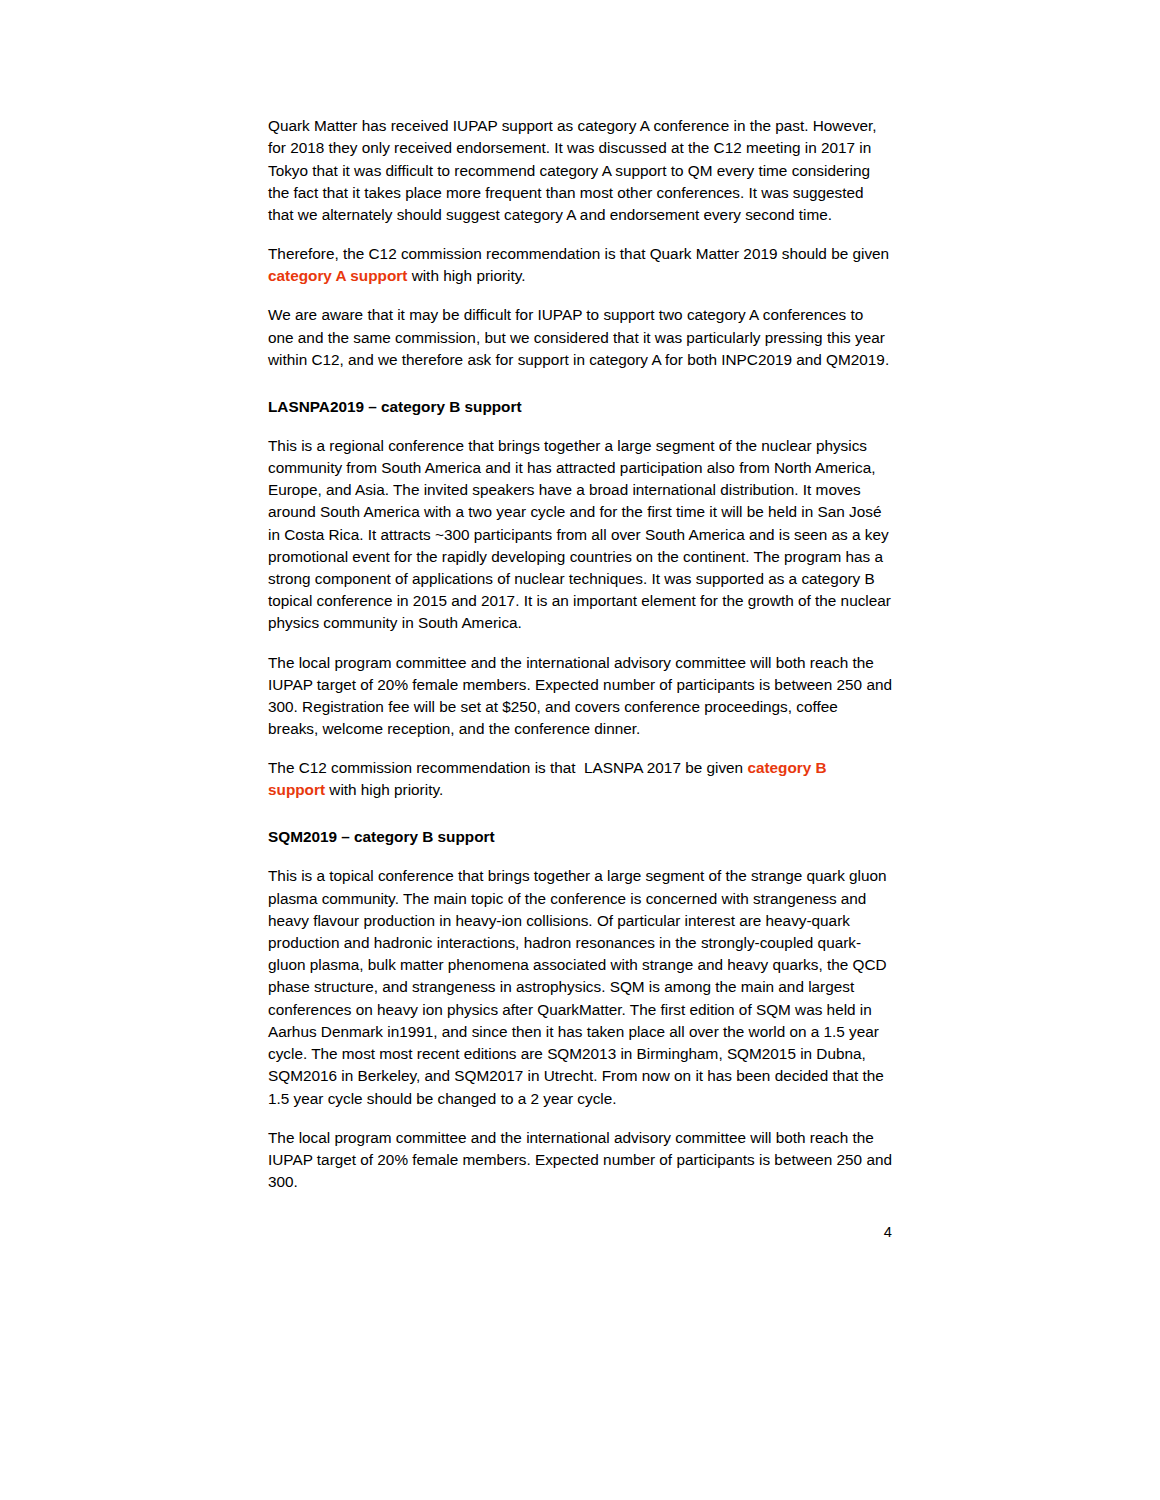Quark Matter has received IUPAP support as category A conference in the past. However, for 2018 they only received endorsement. It was discussed at the C12 meeting in 2017 in Tokyo that it was difficult to recommend category A support to QM every time considering the fact that it takes place more frequent than most other conferences. It was suggested that we alternately should suggest category A and endorsement every second time.
Therefore, the C12 commission recommendation is that Quark Matter 2019 should be given category A support with high priority.
We are aware that it may be difficult for IUPAP to support two category A conferences to one and the same commission, but we considered that it was particularly pressing this year within C12, and we therefore ask for support in category A for both INPC2019 and QM2019.
LASNPA2019 – category B support
This is a regional conference that brings together a large segment of the nuclear physics community from South America and it has attracted participation also from North America, Europe, and Asia. The invited speakers have a broad international distribution. It moves around South America with a two year cycle and for the first time it will be held in San José in Costa Rica. It attracts ~300 participants from all over South America and is seen as a key promotional event for the rapidly developing countries on the continent. The program has a strong component of applications of nuclear techniques. It was supported as a category B topical conference in 2015 and 2017. It is an important element for the growth of the nuclear physics community in South America.
The local program committee and the international advisory committee will both reach the IUPAP target of 20% female members. Expected number of participants is between 250 and 300. Registration fee will be set at $250, and covers conference proceedings, coffee breaks, welcome reception, and the conference dinner.
The C12 commission recommendation is that LASNPA 2017 be given category B support with high priority.
SQM2019 – category B support
This is a topical conference that brings together a large segment of the strange quark gluon plasma community. The main topic of the conference is concerned with strangeness and heavy flavour production in heavy-ion collisions. Of particular interest are heavy-quark production and hadronic interactions, hadron resonances in the strongly-coupled quark-gluon plasma, bulk matter phenomena associated with strange and heavy quarks, the QCD phase structure, and strangeness in astrophysics. SQM is among the main and largest conferences on heavy ion physics after QuarkMatter. The first edition of SQM was held in Aarhus Denmark in1991, and since then it has taken place all over the world on a 1.5 year cycle. The most most recent editions are SQM2013 in Birmingham, SQM2015 in Dubna, SQM2016 in Berkeley, and SQM2017 in Utrecht. From now on it has been decided that the 1.5 year cycle should be changed to a 2 year cycle.
The local program committee and the international advisory committee will both reach the IUPAP target of 20% female members. Expected number of participants is between 250 and 300.
4